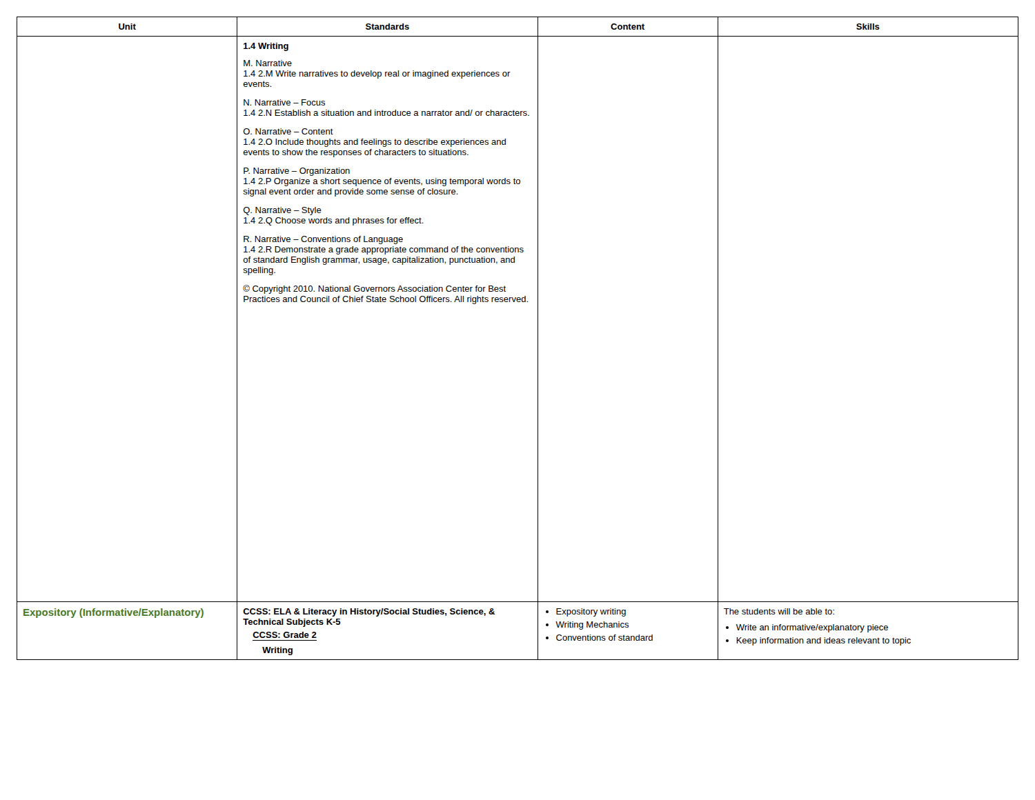| Unit | Standards | Content | Skills |
| --- | --- | --- | --- |
| | 1.4 Writing M. Narrative 1.4 2.M Write narratives to develop real or imagined experiences or events. N. Narrative – Focus 1.4 2.N Establish a situation and introduce a narrator and/ or characters. O. Narrative – Content 1.4 2.O Include thoughts and feelings to describe experiences and events to show the responses of characters to situations. P. Narrative – Organization 1.4 2.P Organize a short sequence of events, using temporal words to signal event order and provide some sense of closure. Q. Narrative – Style 1.4 2.Q Choose words and phrases for effect. R. Narrative – Conventions of Language 1.4 2.R Demonstrate a grade appropriate command of the conventions of standard English grammar, usage, capitalization, punctuation, and spelling. © Copyright 2010. National Governors Association Center for Best Practices and Council of Chief State School Officers. All rights reserved. | | |
| Expository (Informative/Explanatory) | CCSS: ELA & Literacy in History/Social Studies, Science, & Technical Subjects K-5 CCSS: Grade 2 Writing | Expository writing Writing Mechanics Conventions of standard | The students will be able to: Write an informative/explanatory piece Keep information and ideas relevant to topic |